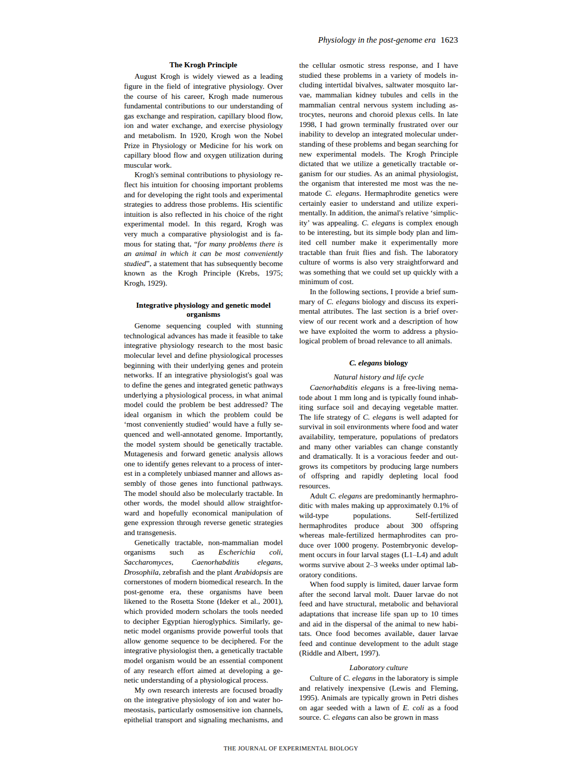Physiology in the post-genome era 1623
The Krogh Principle
August Krogh is widely viewed as a leading figure in the field of integrative physiology. Over the course of his career, Krogh made numerous fundamental contributions to our understanding of gas exchange and respiration, capillary blood flow, ion and water exchange, and exercise physiology and metabolism. In 1920, Krogh won the Nobel Prize in Physiology or Medicine for his work on capillary blood flow and oxygen utilization during muscular work.
Krogh's seminal contributions to physiology reflect his intuition for choosing important problems and for developing the right tools and experimental strategies to address those problems. His scientific intuition is also reflected in his choice of the right experimental model. In this regard, Krogh was very much a comparative physiologist and is famous for stating that, “for many problems there is an animal in which it can be most conveniently studied”, a statement that has subsequently become known as the Krogh Principle (Krebs, 1975; Krogh, 1929).
Integrative physiology and genetic model organisms
Genome sequencing coupled with stunning technological advances has made it feasible to take integrative physiology research to the most basic molecular level and define physiological processes beginning with their underlying genes and protein networks. If an integrative physiologist's goal was to define the genes and integrated genetic pathways underlying a physiological process, in what animal model could the problem be best addressed? The ideal organism in which the problem could be ‘most conveniently studied’ would have a fully sequenced and well-annotated genome. Importantly, the model system should be genetically tractable. Mutagenesis and forward genetic analysis allows one to identify genes relevant to a process of interest in a completely unbiased manner and allows assembly of those genes into functional pathways. The model should also be molecularly tractable. In other words, the model should allow straightforward and hopefully economical manipulation of gene expression through reverse genetic strategies and transgenesis.
Genetically tractable, non-mammalian model organisms such as Escherichia coli, Saccharomyces, Caenorhabditis elegans, Drosophila, zebrafish and the plant Arabidopsis are cornerstones of modern biomedical research. In the post-genome era, these organisms have been likened to the Rosetta Stone (Ideker et al., 2001), which provided modern scholars the tools needed to decipher Egyptian hieroglyphics. Similarly, genetic model organisms provide powerful tools that allow genome sequence to be deciphered. For the integrative physiologist then, a genetically tractable model organism would be an essential component of any research effort aimed at developing a genetic understanding of a physiological process.
My own research interests are focused broadly on the integrative physiology of ion and water homeostasis, particularly osmosensitive ion channels, epithelial transport and signaling mechanisms, and the cellular osmotic stress response, and I have studied these problems in a variety of models including intertidal bivalves, saltwater mosquito larvae, mammalian kidney tubules and cells in the mammalian central nervous system including astrocytes, neurons and choroid plexus cells. In late 1998, I had grown terminally frustrated over our inability to develop an integrated molecular understanding of these problems and began searching for new experimental models. The Krogh Principle dictated that we utilize a genetically tractable organism for our studies. As an animal physiologist, the organism that interested me most was the nematode C. elegans. Hermaphrodite genetics were certainly easier to understand and utilize experimentally. In addition, the animal's relative ‘simplicity’ was appealing. C. elegans is complex enough to be interesting, but its simple body plan and limited cell number make it experimentally more tractable than fruit flies and fish. The laboratory culture of worms is also very straightforward and was something that we could set up quickly with a minimum of cost.
In the following sections, I provide a brief summary of C. elegans biology and discuss its experimental attributes. The last section is a brief overview of our recent work and a description of how we have exploited the worm to address a physiological problem of broad relevance to all animals.
C. elegans biology
Natural history and life cycle
Caenorhabditis elegans is a free-living nematode about 1 mm long and is typically found inhabiting surface soil and decaying vegetable matter. The life strategy of C. elegans is well adapted for survival in soil environments where food and water availability, temperature, populations of predators and many other variables can change constantly and dramatically. It is a voracious feeder and outgrows its competitors by producing large numbers of offspring and rapidly depleting local food resources.
Adult C. elegans are predominantly hermaphroditic with males making up approximately 0.1% of wild-type populations. Self-fertilized hermaphrodites produce about 300 offspring whereas male-fertilized hermaphrodites can produce over 1000 progeny. Postembryonic development occurs in four larval stages (L1–L4) and adult worms survive about 2–3 weeks under optimal laboratory conditions.
When food supply is limited, dauer larvae form after the second larval molt. Dauer larvae do not feed and have structural, metabolic and behavioral adaptations that increase life span up to 10 times and aid in the dispersal of the animal to new habitats. Once food becomes available, dauer larvae feed and continue development to the adult stage (Riddle and Albert, 1997).
Laboratory culture
Culture of C. elegans in the laboratory is simple and relatively inexpensive (Lewis and Fleming, 1995). Animals are typically grown in Petri dishes on agar seeded with a lawn of E. coli as a food source. C. elegans can also be grown in mass
THE JOURNAL OF EXPERIMENTAL BIOLOGY